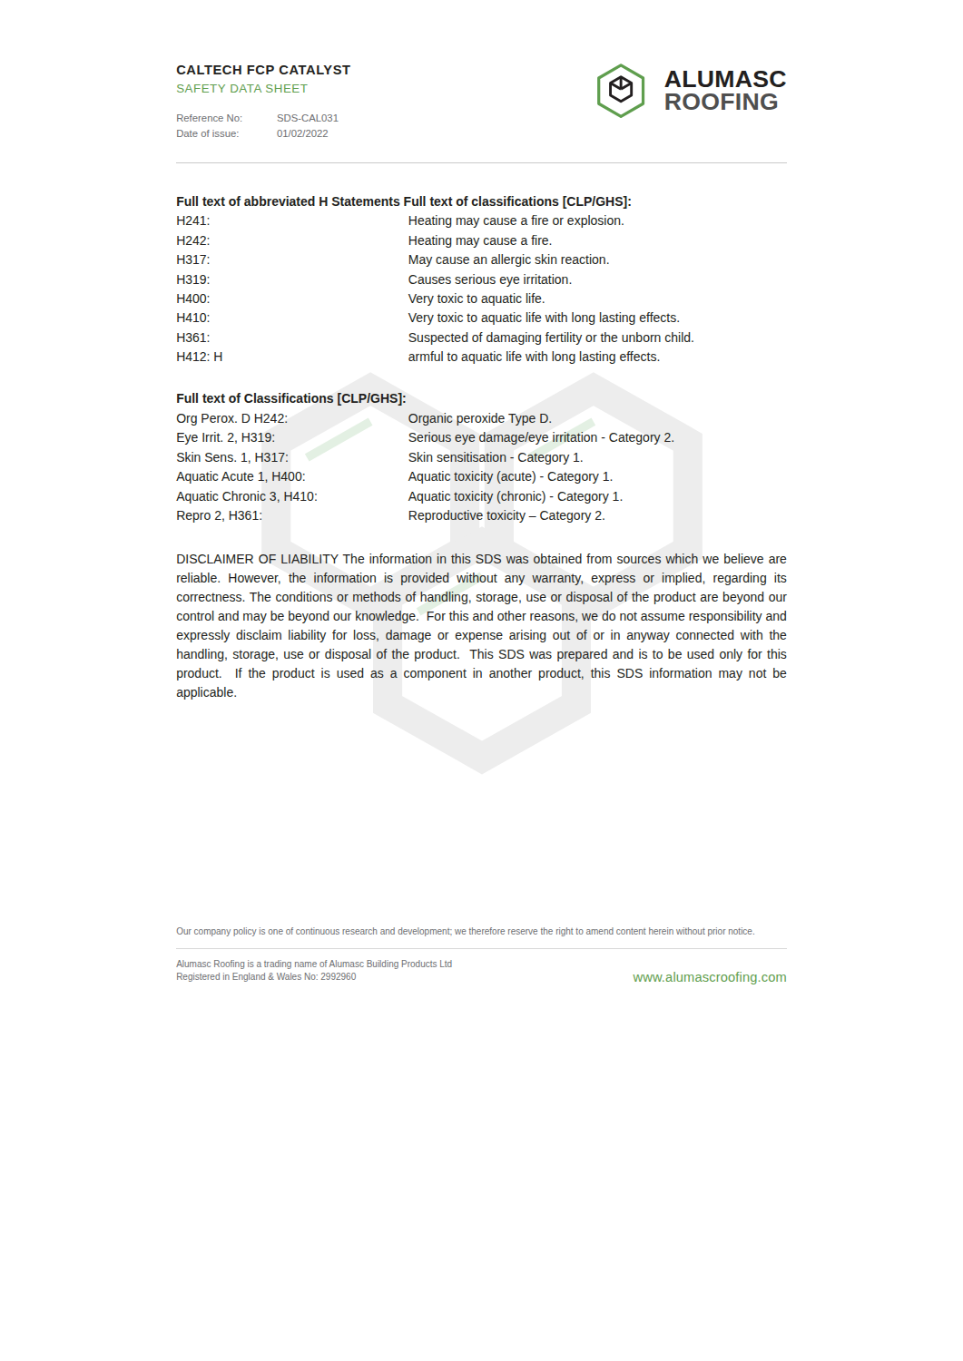CALTECH FCP CATALYST
SAFETY DATA SHEET
| Reference No: | SDS-CAL031 |
| Date of issue: | 01/02/2022 |
ALUMASC ROOFING
Full text of abbreviated H Statements Full text of classifications [CLP/GHS]:
| H241: | Heating may cause a fire or explosion. |
| H242: | Heating may cause a fire. |
| H317: | May cause an allergic skin reaction. |
| H319: | Causes serious eye irritation. |
| H400: | Very toxic to aquatic life. |
| H410: | Very toxic to aquatic life with long lasting effects. |
| H361: | Suspected of damaging fertility or the unborn child. |
| H412: H | armful to aquatic life with long lasting effects. |
Full text of Classifications [CLP/GHS]:
| Org Perox. D H242: | Organic peroxide Type D. |
| Eye Irrit. 2, H319: | Serious eye damage/eye irritation - Category 2. |
| Skin Sens. 1, H317: | Skin sensitisation - Category 1. |
| Aquatic Acute 1, H400: | Aquatic toxicity (acute) - Category 1. |
| Aquatic Chronic 3, H410: | Aquatic toxicity (chronic) - Category 1. |
| Repro 2, H361: | Reproductive toxicity – Category 2. |
DISCLAIMER OF LIABILITY The information in this SDS was obtained from sources which we believe are reliable. However, the information is provided without any warranty, express or implied, regarding its correctness. The conditions or methods of handling, storage, use or disposal of the product are beyond our control and may be beyond our knowledge. For this and other reasons, we do not assume responsibility and expressly disclaim liability for loss, damage or expense arising out of or in anyway connected with the handling, storage, use or disposal of the product. This SDS was prepared and is to be used only for this product. If the product is used as a component in another product, this SDS information may not be applicable.
Our company policy is one of continuous research and development; we therefore reserve the right to amend content herein without prior notice.
Alumasc Roofing is a trading name of Alumasc Building Products Ltd
Registered in England & Wales No: 2992960
www.alumascroofing.com